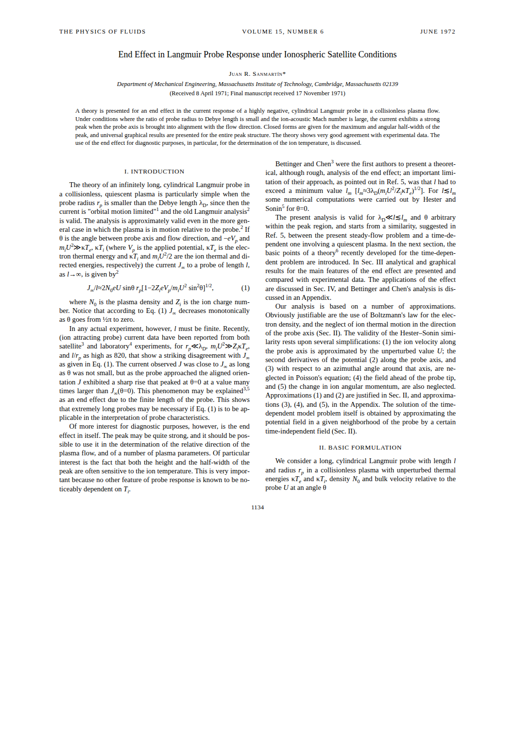THE PHYSICS OF FLUIDS VOLUME 15, NUMBER 6 JUNE 1972
End Effect in Langmuir Probe Response under Ionospheric Satellite Conditions
Juan R. Sanmartín*
Department of Mechanical Engineering, Massachusetts Institute of Technology, Cambridge, Massachusetts 02139
(Received 8 April 1971; Final manuscript received 17 November 1971)
A theory is presented for an end effect in the current response of a highly negative, cylindrical Langmuir probe in a collisionless plasma flow. Under conditions where the ratio of probe radius to Debye length is small and the ion-acoustic Mach number is large, the current exhibits a strong peak when the probe axis is brought into alignment with the flow direction. Closed forms are given for the maximum and angular half-width of the peak, and universal graphical results are presented for the entire peak structure. The theory shows very good agreement with experimental data. The use of the end effect for diagnostic purposes, in particular, for the determination of the ion temperature, is discussed.
I. INTRODUCTION
The theory of an infinitely long, cylindrical Langmuir probe in a collisionless, quiescent plasma is particularly simple when the probe radius rp is smaller than the Debye length λD, since then the current is "orbital motion limited"1 and the old Langmuir analysis2 is valid. The analysis is approximately valid even in the more general case in which the plasma is in motion relative to the probe.2 If θ is the angle between probe axis and flow direction, and −eVp and miU2≫κTe, κTi (where Vp is the applied potential, κTe is the electron thermal energy and κTi and miU2/2 are the ion thermal and directed energies, respectively) the current J∞ to a probe of length l, as l→∞, is given by2
J∞/l≈2N0eU sinθ rp[1−2ZieVp/miU2 sin2θ]1/2, (1)
where N0 is the plasma density and Zi is the ion charge number. Notice that according to Eq. (1) J∞ decreases monotonically as θ goes from ½π to zero.
In any actual experiment, however, l must be finite. Recently, (ion attracting probe) current data have been reported from both satellite3 and laboratory4 experiments, for rp≪λD, miU2≫ZiκTe, and l/rp as high as 820, that show a striking disagreement with J∞ as given in Eq. (1). The current observed J was close to J∞ as long as θ was not small, but as the probe approached the aligned orientation J exhibited a sharp rise that peaked at θ=0 at a value many times larger than J∞(θ=0). This phenomenon may be explained3,5 as an end effect due to the finite length of the probe. This shows that extremely long probes may be necessary if Eq. (1) is to be applicable in the interpretation of probe characteristics.
Of more interest for diagnostic purposes, however, is the end effect in itself. The peak may be quite strong, and it should be possible to use it in the determination of the relative direction of the plasma flow, and of a number of plasma parameters. Of particular interest is the fact that both the height and the half-width of the peak are often sensitive to the ion temperature. This is very important because no other feature of probe response is known to be noticeably dependent on Ti.
Bettinger and Chen3 were the first authors to present a theoretical, although rough, analysis of the end effect; an important limitation of their approach, as pointed out in Ref. 5, was that l had to exceed a minimum value lm [lm≈3λD(miU2/ZiκTe)1/2]. For l≲lm some numerical computations were carried out by Hester and Sonin5 for θ=0.
The present analysis is valid for λD≪l≲lm and θ arbitrary within the peak region, and starts from a similarity, suggested in Ref. 5, between the present steady-flow problem and a time-dependent one involving a quiescent plasma. In the next section, the basic points of a theory6 recently developed for the time-dependent problem are introduced. In Sec. III analytical and graphical results for the main features of the end effect are presented and compared with experimental data. The applications of the effect are discussed in Sec. IV, and Bettinger and Chen's analysis is discussed in an Appendix.
Our analysis is based on a number of approximations. Obviously justifiable are the use of Boltzmann's law for the electron density, and the neglect of ion thermal motion in the direction of the probe axis (Sec. II). The validity of the Hester–Sonin similarity rests upon several simplifications: (1) the ion velocity along the probe axis is approximated by the unperturbed value U; the second derivatives of the potential (2) along the probe axis, and (3) with respect to an azimuthal angle around that axis, are neglected in Poisson's equation; (4) the field ahead of the probe tip, and (5) the change in ion angular momentum, are also neglected. Approximations (1) and (2) are justified in Sec. II, and approximations (3), (4), and (5), in the Appendix. The solution of the time-dependent model problem itself is obtained by approximating the potential field in a given neighborhood of the probe by a certain time-independent field (Sec. II).
II. BASIC FORMULATION
We consider a long, cylindrical Langmuir probe with length l and radius rp in a collisionless plasma with unperturbed thermal energies κTe and κTi, density N0 and bulk velocity relative to the probe U at an angle θ
1134